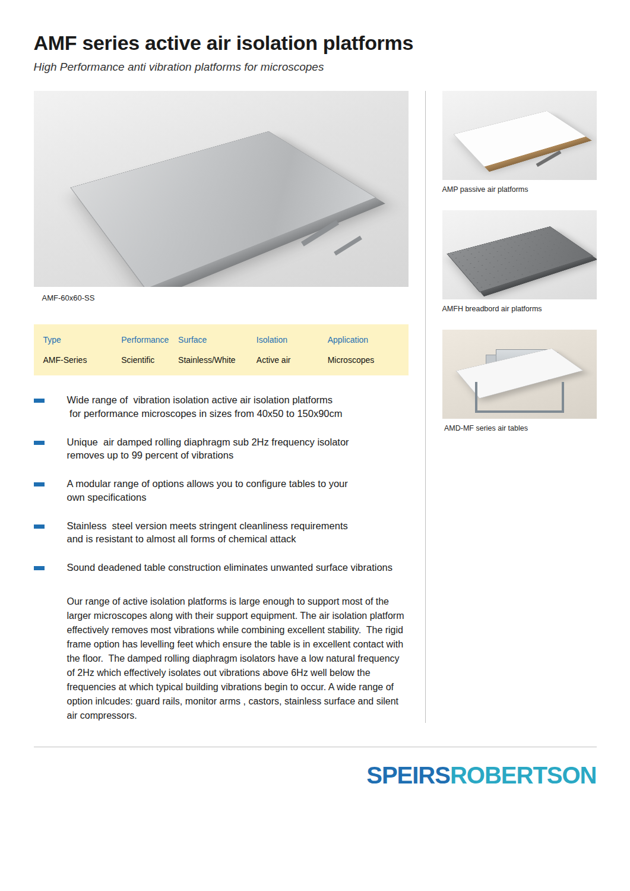AMF series active air isolation platforms
High Performance anti vibration platforms for microscopes
AMF-60x60-SS
| Type | Performance | Surface | Isolation | Application |
| --- | --- | --- | --- | --- |
| AMF-Series | Scientific | Stainless/White | Active air | Microscopes |
Wide range of vibration isolation active air isolation platforms
for performance microscopes in sizes from 40x50 to 150x90cm
Unique air damped rolling diaphragm sub 2Hz frequency isolator
removes up to 99 percent of vibrations
A modular range of options allows you to configure tables to your
own specifications
Stainless steel version meets stringent cleanliness requirements
and is resistant to almost all forms of chemical attack
Sound deadened table construction eliminates unwanted surface vibrations
Our range of active isolation platforms is large enough to support most of the larger microscopes along with their support equipment. The air isolation platform effectively removes most vibrations while combining excellent stability. The rigid frame option has levelling feet which ensure the table is in excellent contact with the floor. The damped rolling diaphragm isolators have a low natural frequency of 2Hz which effectively isolates out vibrations above 6Hz well below the frequencies at which typical building vibrations begin to occur. A wide range of option inlcudes: guard rails, monitor arms , castors, stainless surface and silent air compressors.
AMP passive air platforms
AMFH breadbord air platforms
AMD-MF series air tables
SPEIRS ROBERTSON